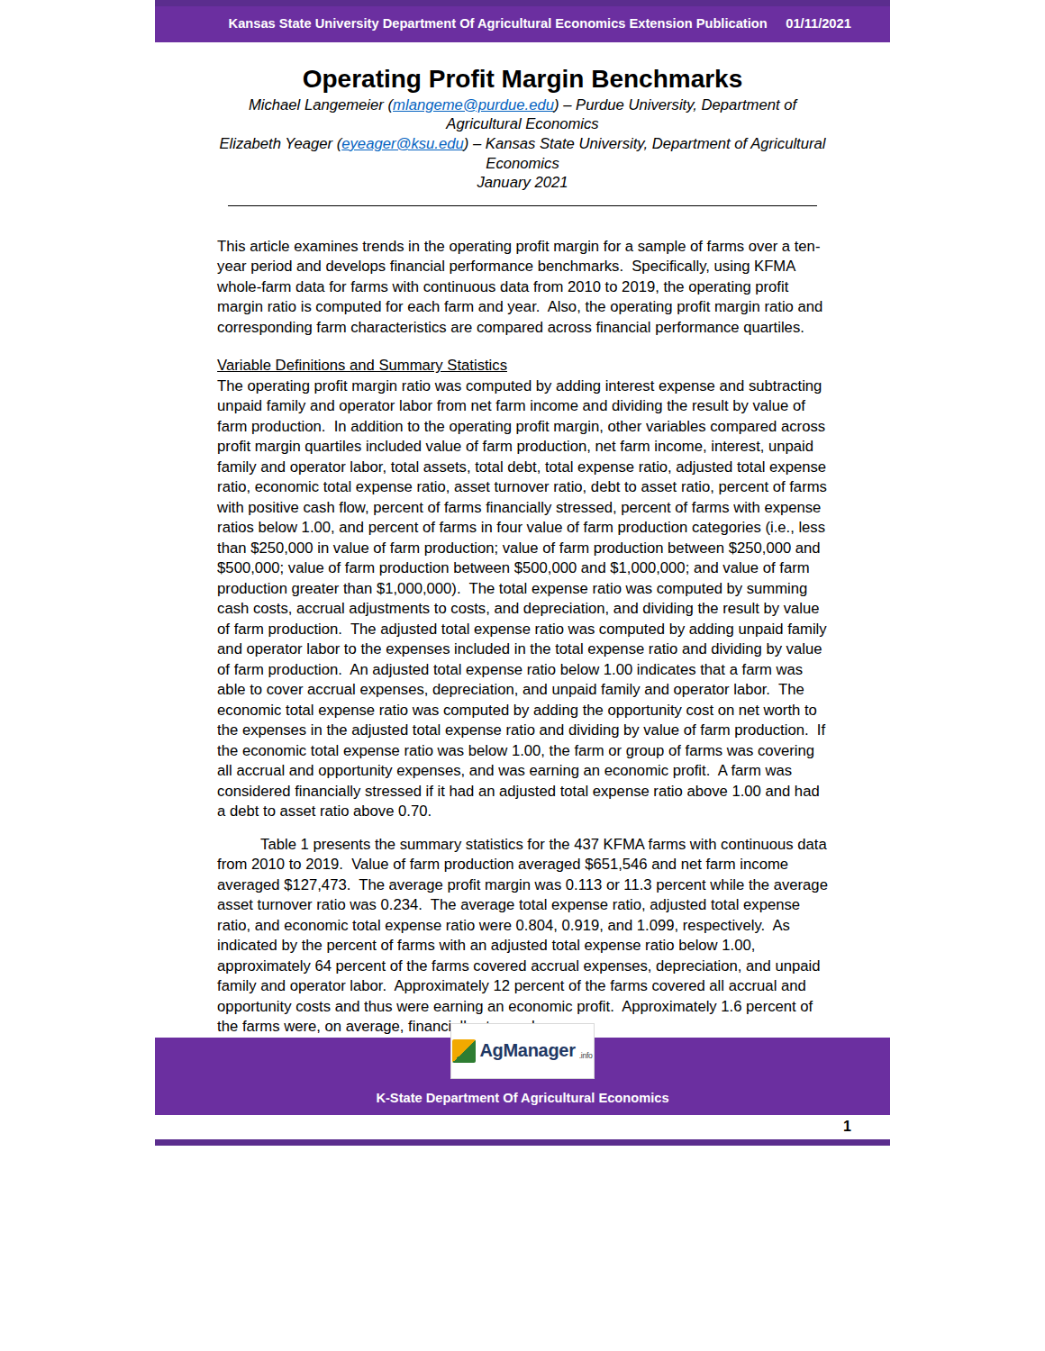Kansas State University Department Of Agricultural Economics Extension Publication
01/11/2021
Operating Profit Margin Benchmarks
Michael Langemeier (mlangeme@purdue.edu) – Purdue University, Department of Agricultural Economics
Elizabeth Yeager (eyeager@ksu.edu) – Kansas State University, Department of Agricultural Economics
January 2021
This article examines trends in the operating profit margin for a sample of farms over a ten-year period and develops financial performance benchmarks. Specifically, using KFMA whole-farm data for farms with continuous data from 2010 to 2019, the operating profit margin ratio is computed for each farm and year. Also, the operating profit margin ratio and corresponding farm characteristics are compared across financial performance quartiles.
Variable Definitions and Summary Statistics
The operating profit margin ratio was computed by adding interest expense and subtracting unpaid family and operator labor from net farm income and dividing the result by value of farm production. In addition to the operating profit margin, other variables compared across profit margin quartiles included value of farm production, net farm income, interest, unpaid family and operator labor, total assets, total debt, total expense ratio, adjusted total expense ratio, economic total expense ratio, asset turnover ratio, debt to asset ratio, percent of farms with positive cash flow, percent of farms financially stressed, percent of farms with expense ratios below 1.00, and percent of farms in four value of farm production categories (i.e., less than $250,000 in value of farm production; value of farm production between $250,000 and $500,000; value of farm production between $500,000 and $1,000,000; and value of farm production greater than $1,000,000). The total expense ratio was computed by summing cash costs, accrual adjustments to costs, and depreciation, and dividing the result by value of farm production. The adjusted total expense ratio was computed by adding unpaid family and operator labor to the expenses included in the total expense ratio and dividing by value of farm production. An adjusted total expense ratio below 1.00 indicates that a farm was able to cover accrual expenses, depreciation, and unpaid family and operator labor. The economic total expense ratio was computed by adding the opportunity cost on net worth to the expenses in the adjusted total expense ratio and dividing by value of farm production. If the economic total expense ratio was below 1.00, the farm or group of farms was covering all accrual and opportunity expenses, and was earning an economic profit. A farm was considered financially stressed if it had an adjusted total expense ratio above 1.00 and had a debt to asset ratio above 0.70.
Table 1 presents the summary statistics for the 437 KFMA farms with continuous data from 2010 to 2019. Value of farm production averaged $651,546 and net farm income averaged $127,473. The average profit margin was 0.113 or 11.3 percent while the average asset turnover ratio was 0.234. The average total expense ratio, adjusted total expense ratio, and economic total expense ratio were 0.804, 0.919, and 1.099, respectively. As indicated by the percent of farms with an adjusted total expense ratio below 1.00, approximately 64 percent of the farms covered accrual expenses, depreciation, and unpaid family and operator labor. Approximately 12 percent of the farms covered all accrual and opportunity costs and thus were earning an economic profit. Approximately 1.6 percent of the farms were, on average, financially stressed.
AgManager.info
K-State Department Of Agricultural Economics
1